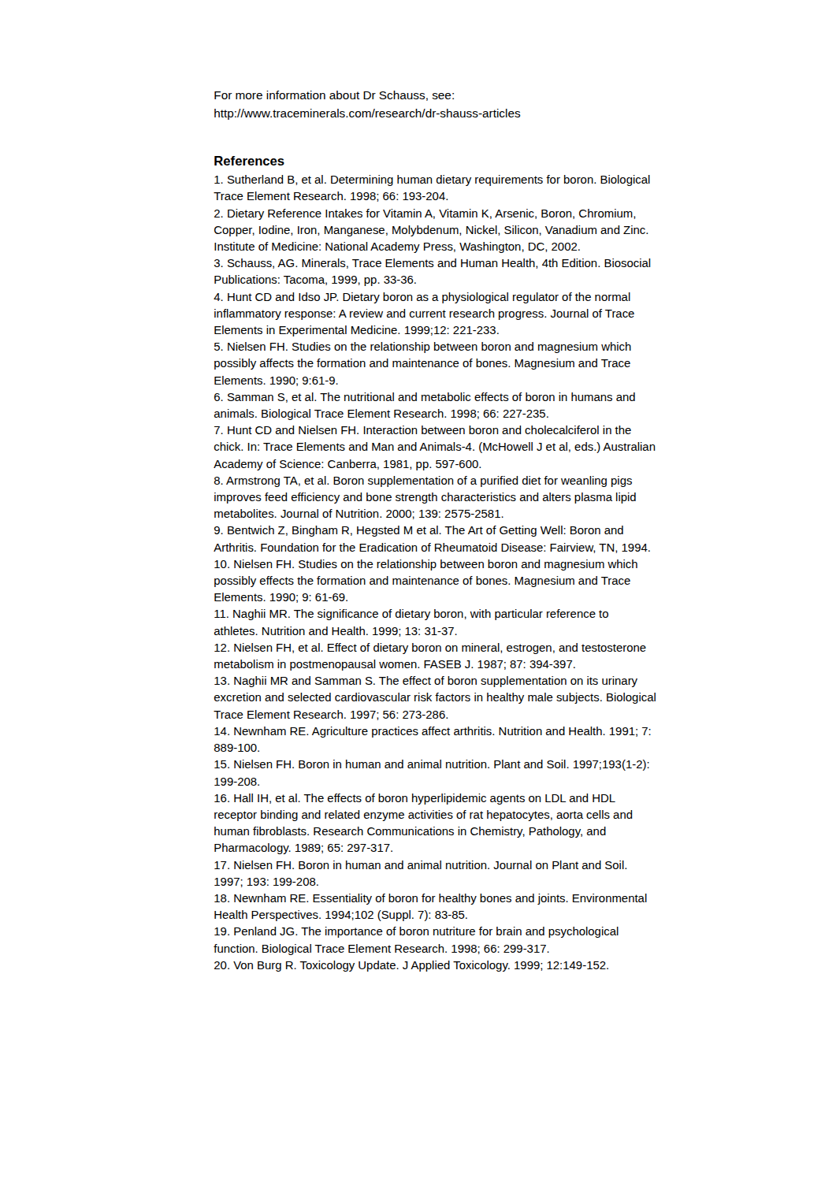For more information about Dr Schauss, see:
http://www.traceminerals.com/research/dr-shauss-articles
References
1. Sutherland B, et al. Determining human dietary requirements for boron. Biological Trace Element Research. 1998; 66: 193-204.
2. Dietary Reference Intakes for Vitamin A, Vitamin K, Arsenic, Boron, Chromium, Copper, Iodine, Iron, Manganese, Molybdenum, Nickel, Silicon, Vanadium and Zinc. Institute of Medicine: National Academy Press, Washington, DC, 2002.
3. Schauss, AG. Minerals, Trace Elements and Human Health, 4th Edition. Biosocial Publications: Tacoma, 1999, pp. 33-36.
4. Hunt CD and Idso JP. Dietary boron as a physiological regulator of the normal inflammatory response: A review and current research progress. Journal of Trace Elements in Experimental Medicine. 1999;12: 221-233.
5. Nielsen FH. Studies on the relationship between boron and magnesium which possibly affects the formation and maintenance of bones. Magnesium and Trace Elements. 1990; 9:61-9.
6. Samman S, et al. The nutritional and metabolic effects of boron in humans and animals. Biological Trace Element Research. 1998; 66: 227-235.
7. Hunt CD and Nielsen FH. Interaction between boron and cholecalciferol in the chick. In: Trace Elements and Man and Animals-4. (McHowell J et al, eds.) Australian Academy of Science: Canberra, 1981, pp. 597-600.
8. Armstrong TA, et al. Boron supplementation of a purified diet for weanling pigs improves feed efficiency and bone strength characteristics and alters plasma lipid metabolites. Journal of Nutrition. 2000; 139: 2575-2581.
9. Bentwich Z, Bingham R, Hegsted M et al. The Art of Getting Well: Boron and Arthritis. Foundation for the Eradication of Rheumatoid Disease: Fairview, TN, 1994.
10. Nielsen FH. Studies on the relationship between boron and magnesium which possibly effects the formation and maintenance of bones. Magnesium and Trace Elements. 1990; 9: 61-69.
11. Naghii MR. The significance of dietary boron, with particular reference to athletes. Nutrition and Health. 1999; 13: 31-37.
12. Nielsen FH, et al. Effect of dietary boron on mineral, estrogen, and testosterone metabolism in postmenopausal women. FASEB J. 1987; 87: 394-397.
13. Naghii MR and Samman S. The effect of boron supplementation on its urinary excretion and selected cardiovascular risk factors in healthy male subjects. Biological Trace Element Research. 1997; 56: 273-286.
14. Newnham RE. Agriculture practices affect arthritis. Nutrition and Health. 1991; 7: 889-100.
15. Nielsen FH. Boron in human and animal nutrition. Plant and Soil. 1997;193(1-2): 199-208.
16. Hall IH, et al. The effects of boron hyperlipidemic agents on LDL and HDL receptor binding and related enzyme activities of rat hepatocytes, aorta cells and human fibroblasts. Research Communications in Chemistry, Pathology, and Pharmacology. 1989; 65: 297-317.
17. Nielsen FH. Boron in human and animal nutrition. Journal on Plant and Soil. 1997; 193: 199-208.
18. Newnham RE. Essentiality of boron for healthy bones and joints. Environmental Health Perspectives. 1994;102 (Suppl. 7): 83-85.
19. Penland JG. The importance of boron nutriture for brain and psychological function. Biological Trace Element Research. 1998; 66: 299-317.
20. Von Burg R. Toxicology Update. J Applied Toxicology. 1999; 12:149-152.